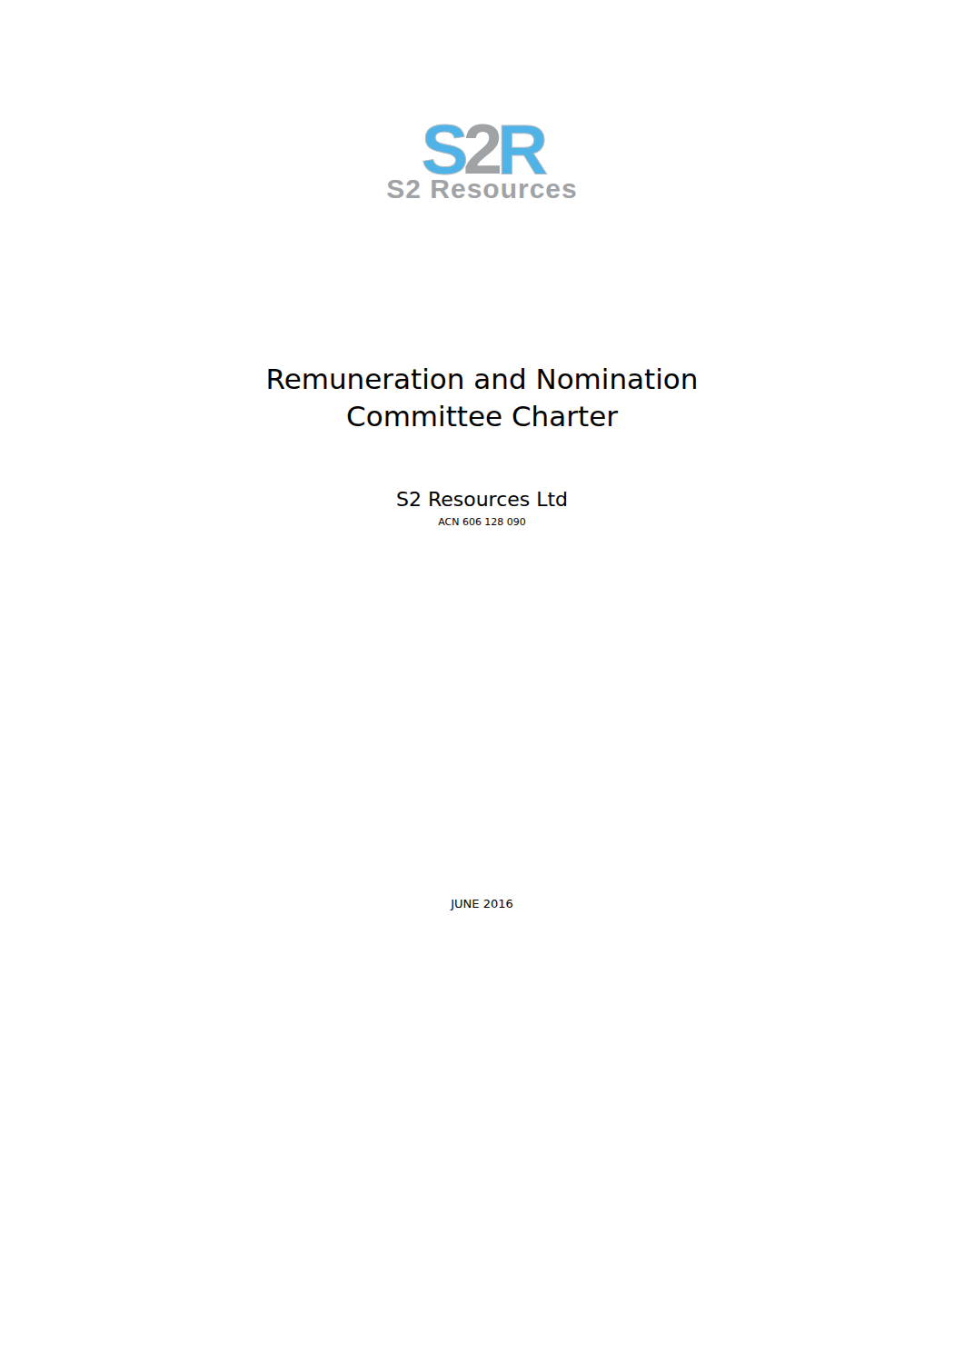S2 R
S2 Resources
Remuneration and Nomination
Committee Charter
S2 Resources Ltd
ACN 606 128 090
JUNE 2016